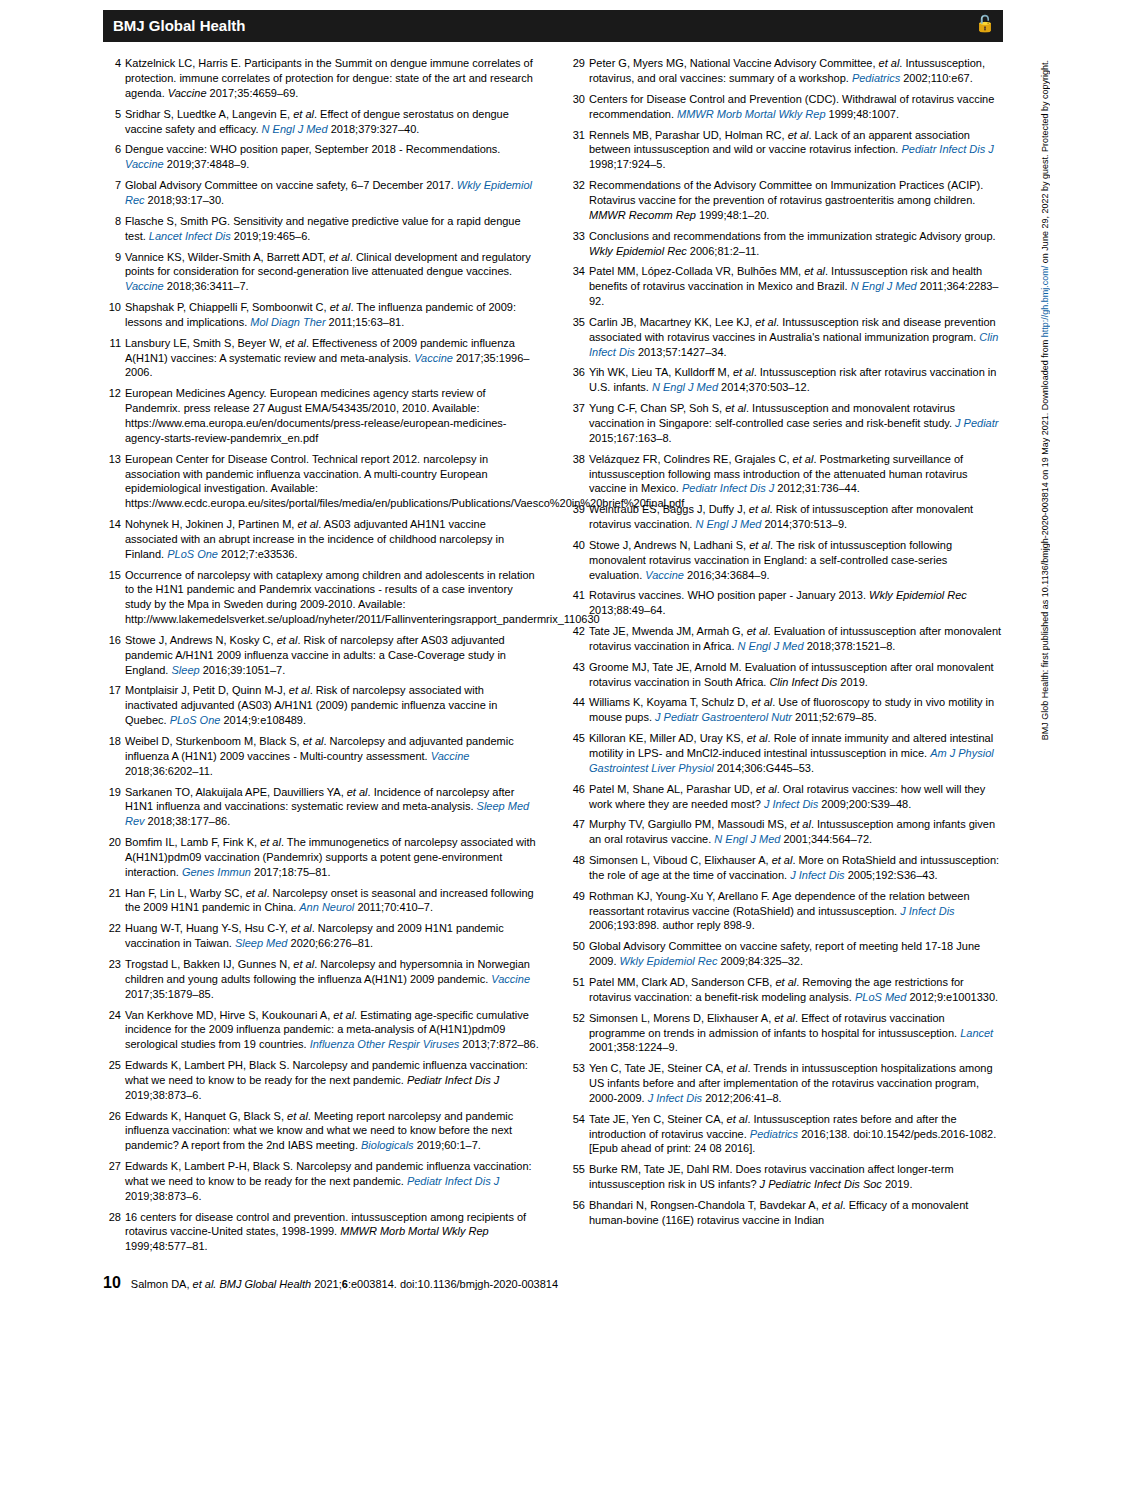BMJ Global Health 🔓
BMJ Glob Health: first published as 10.1136/bmjgh-2020-003814 on 19 May 2021. Downloaded from http://gh.bmj.com/ on June 29, 2022 by guest. Protected by copyright.
4 Katzelnick LC, Harris E. Participants in the Summit on dengue immune correlates of protection. immune correlates of protection for dengue: state of the art and research agenda. Vaccine 2017;35:4659–69.
5 Sridhar S, Luedtke A, Langevin E, et al. Effect of dengue serostatus on dengue vaccine safety and efficacy. N Engl J Med 2018;379:327–40.
6 Dengue vaccine: WHO position paper, September 2018 - Recommendations. Vaccine 2019;37:4848–9.
7 Global Advisory Committee on vaccine safety, 6–7 December 2017. Wkly Epidemiol Rec 2018;93:17–30.
8 Flasche S, Smith PG. Sensitivity and negative predictive value for a rapid dengue test. Lancet Infect Dis 2019;19:465–6.
9 Vannice KS, Wilder-Smith A, Barrett ADT, et al. Clinical development and regulatory points for consideration for second-generation live attenuated dengue vaccines. Vaccine 2018;36:3411–7.
10 Shapshak P, Chiappelli F, Somboonwit C, et al. The influenza pandemic of 2009: lessons and implications. Mol Diagn Ther 2011;15:63–81.
11 Lansbury LE, Smith S, Beyer W, et al. Effectiveness of 2009 pandemic influenza A(H1N1) vaccines: A systematic review and meta-analysis. Vaccine 2017;35:1996–2006.
12 European Medicines Agency. European medicines agency starts review of Pandemrix. press release 27 August EMA/543435/2010, 2010. Available: https://www.ema.europa.eu/en/documents/press-release/european-medicines-agency-starts-review-pandemrix_en.pdf
13 European Center for Disease Control. Technical report 2012. narcolepsy in association with pandemic influenza vaccination. A multi-country European epidemiological investigation. Available: https://www.ecdc.europa.eu/sites/portal/files/media/en/publications/Publications/Vaesco%20in%20brief%20final.pdf
14 Nohynek H, Jokinen J, Partinen M, et al. AS03 adjuvanted AH1N1 vaccine associated with an abrupt increase in the incidence of childhood narcolepsy in Finland. PLoS One 2012;7:e33536.
15 Occurrence of narcolepsy with cataplexy among children and adolescents in relation to the H1N1 pandemic and Pandemrix vaccinations - results of a case inventory study by the Mpa in Sweden during 2009-2010. Available: http://www.lakemedelsverket.se/upload/nyheter/2011/Fallinventeringsrapport_pandermrix_110630
16 Stowe J, Andrews N, Kosky C, et al. Risk of narcolepsy after AS03 adjuvanted pandemic A/H1N1 2009 influenza vaccine in adults: a Case-Coverage study in England. Sleep 2016;39:1051–7.
17 Montplaisir J, Petit D, Quinn M-J, et al. Risk of narcolepsy associated with inactivated adjuvanted (AS03) A/H1N1 (2009) pandemic influenza vaccine in Quebec. PLoS One 2014;9:e108489.
18 Weibel D, Sturkenboom M, Black S, et al. Narcolepsy and adjuvanted pandemic influenza A (H1N1) 2009 vaccines - Multi-country assessment. Vaccine 2018;36:6202–11.
19 Sarkanen TO, Alakuijala APE, Dauvilliers YA, et al. Incidence of narcolepsy after H1N1 influenza and vaccinations: systematic review and meta-analysis. Sleep Med Rev 2018;38:177–86.
20 Bomfim IL, Lamb F, Fink K, et al. The immunogenetics of narcolepsy associated with A(H1N1)pdm09 vaccination (Pandemrix) supports a potent gene-environment interaction. Genes Immun 2017;18:75–81.
21 Han F, Lin L, Warby SC, et al. Narcolepsy onset is seasonal and increased following the 2009 H1N1 pandemic in China. Ann Neurol 2011;70:410–7.
22 Huang W-T, Huang Y-S, Hsu C-Y, et al. Narcolepsy and 2009 H1N1 pandemic vaccination in Taiwan. Sleep Med 2020;66:276–81.
23 Trogstad L, Bakken IJ, Gunnes N, et al. Narcolepsy and hypersomnia in Norwegian children and young adults following the influenza A(H1N1) 2009 pandemic. Vaccine 2017;35:1879–85.
24 Van Kerkhove MD, Hirve S, Koukounari A, et al. Estimating age-specific cumulative incidence for the 2009 influenza pandemic: a meta-analysis of A(H1N1)pdm09 serological studies from 19 countries. Influenza Other Respir Viruses 2013;7:872–86.
25 Edwards K, Lambert PH, Black S. Narcolepsy and pandemic influenza vaccination: what we need to know to be ready for the next pandemic. Pediatr Infect Dis J 2019;38:873–6.
26 Edwards K, Hanquet G, Black S, et al. Meeting report narcolepsy and pandemic influenza vaccination: what we know and what we need to know before the next pandemic? A report from the 2nd IABS meeting. Biologicals 2019;60:1–7.
27 Edwards K, Lambert P-H, Black S. Narcolepsy and pandemic influenza vaccination: what we need to know to be ready for the next pandemic. Pediatr Infect Dis J 2019;38:873–6.
2816 centers for disease control and prevention. intussusception among recipients of rotavirus vaccine-United states, 1998-1999. MMWR Morb Mortal Wkly Rep 1999;48:577–81.
29 Peter G, Myers MG, National Vaccine Advisory Committee, et al. Intussusception, rotavirus, and oral vaccines: summary of a workshop. Pediatrics 2002;110:e67.
30 Centers for Disease Control and Prevention (CDC). Withdrawal of rotavirus vaccine recommendation. MMWR Morb Mortal Wkly Rep 1999;48:1007.
31 Rennels MB, Parashar UD, Holman RC, et al. Lack of an apparent association between intussusception and wild or vaccine rotavirus infection. Pediatr Infect Dis J 1998;17:924–5.
32 Recommendations of the Advisory Committee on Immunization Practices (ACIP). Rotavirus vaccine for the prevention of rotavirus gastroenteritis among children. MMWR Recomm Rep 1999;48:1–20.
33 Conclusions and recommendations from the immunization strategic Advisory group. Wkly Epidemiol Rec 2006;81:2–11.
34 Patel MM, López-Collada VR, Bulhões MM, et al. Intussusception risk and health benefits of rotavirus vaccination in Mexico and Brazil. N Engl J Med 2011;364:2283–92.
35 Carlin JB, Macartney KK, Lee KJ, et al. Intussusception risk and disease prevention associated with rotavirus vaccines in Australia's national immunization program. Clin Infect Dis 2013;57:1427–34.
36 Yih WK, Lieu TA, Kulldorff M, et al. Intussusception risk after rotavirus vaccination in U.S. infants. N Engl J Med 2014;370:503–12.
37 Yung C-F, Chan SP, Soh S, et al. Intussusception and monovalent rotavirus vaccination in Singapore: self-controlled case series and risk-benefit study. J Pediatr 2015;167:163–8.
38 Velázquez FR, Colindres RE, Grajales C, et al. Postmarketing surveillance of intussusception following mass introduction of the attenuated human rotavirus vaccine in Mexico. Pediatr Infect Dis J 2012;31:736–44.
39 Weintraub ES, Baggs J, Duffy J, et al. Risk of intussusception after monovalent rotavirus vaccination. N Engl J Med 2014;370:513–9.
40 Stowe J, Andrews N, Ladhani S, et al. The risk of intussusception following monovalent rotavirus vaccination in England: a self-controlled case-series evaluation. Vaccine 2016;34:3684–9.
41 Rotavirus vaccines. WHO position paper - January 2013. Wkly Epidemiol Rec 2013;88:49–64.
42 Tate JE, Mwenda JM, Armah G, et al. Evaluation of intussusception after monovalent rotavirus vaccination in Africa. N Engl J Med 2018;378:1521–8.
43 Groome MJ, Tate JE, Arnold M. Evaluation of intussusception after oral monovalent rotavirus vaccination in South Africa. Clin Infect Dis 2019.
44 Williams K, Koyama T, Schulz D, et al. Use of fluoroscopy to study in vivo motility in mouse pups. J Pediatr Gastroenterol Nutr 2011;52:679–85.
45 Killoran KE, Miller AD, Uray KS, et al. Role of innate immunity and altered intestinal motility in LPS- and MnCl2-induced intestinal intussusception in mice. Am J Physiol Gastrointest Liver Physiol 2014;306:G445–53.
46 Patel M, Shane AL, Parashar UD, et al. Oral rotavirus vaccines: how well will they work where they are needed most? J Infect Dis 2009;200:S39–48.
47 Murphy TV, Gargiullo PM, Massoudi MS, et al. Intussusception among infants given an oral rotavirus vaccine. N Engl J Med 2001;344:564–72.
48 Simonsen L, Viboud C, Elixhauser A, et al. More on RotaShield and intussusception: the role of age at the time of vaccination. J Infect Dis 2005;192:S36–43.
49 Rothman KJ, Young-Xu Y, Arellano F. Age dependence of the relation between reassortant rotavirus vaccine (RotaShield) and intussusception. J Infect Dis 2006;193:898. author reply 898-9.
50 Global Advisory Committee on vaccine safety, report of meeting held 17-18 June 2009. Wkly Epidemiol Rec 2009;84:325–32.
51 Patel MM, Clark AD, Sanderson CFB, et al. Removing the age restrictions for rotavirus vaccination: a benefit-risk modeling analysis. PLoS Med 2012;9:e1001330.
52 Simonsen L, Morens D, Elixhauser A, et al. Effect of rotavirus vaccination programme on trends in admission of infants to hospital for intussusception. Lancet 2001;358:1224–9.
53 Yen C, Tate JE, Steiner CA, et al. Trends in intussusception hospitalizations among US infants before and after implementation of the rotavirus vaccination program, 2000-2009. J Infect Dis 2012;206:41–8.
54 Tate JE, Yen C, Steiner CA, et al. Intussusception rates before and after the introduction of rotavirus vaccine. Pediatrics 2016;138. doi:10.1542/peds.2016-1082. [Epub ahead of print: 24 08 2016].
55 Burke RM, Tate JE, Dahl RM. Does rotavirus vaccination affect longer-term intussusception risk in US infants? J Pediatric Infect Dis Soc 2019.
56 Bhandari N, Rongsen-Chandola T, Bavdekar A, et al. Efficacy of a monovalent human-bovine (116E) rotavirus vaccine in Indian
10 Salmon DA, et al. BMJ Global Health 2021;6:e003814. doi:10.1136/bmjgh-2020-003814